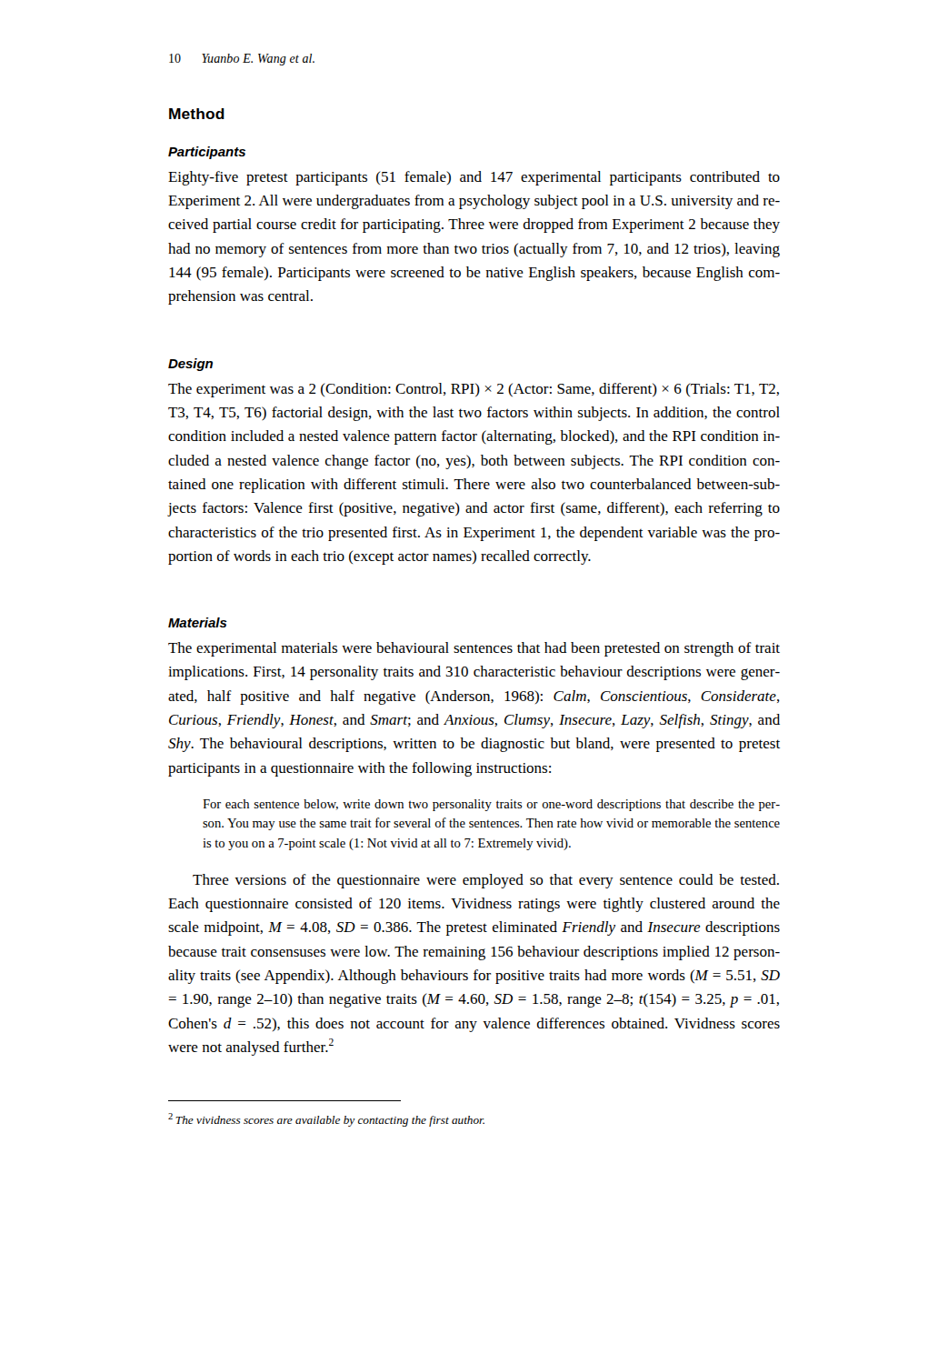10 Yuanbo E. Wang et al.
Method
Participants
Eighty-five pretest participants (51 female) and 147 experimental participants contributed to Experiment 2. All were undergraduates from a psychology subject pool in a U.S. university and received partial course credit for participating. Three were dropped from Experiment 2 because they had no memory of sentences from more than two trios (actually from 7, 10, and 12 trios), leaving 144 (95 female). Participants were screened to be native English speakers, because English comprehension was central.
Design
The experiment was a 2 (Condition: Control, RPI) × 2 (Actor: Same, different) × 6 (Trials: T1, T2, T3, T4, T5, T6) factorial design, with the last two factors within subjects. In addition, the control condition included a nested valence pattern factor (alternating, blocked), and the RPI condition included a nested valence change factor (no, yes), both between subjects. The RPI condition contained one replication with different stimuli. There were also two counterbalanced between-subjects factors: Valence first (positive, negative) and actor first (same, different), each referring to characteristics of the trio presented first. As in Experiment 1, the dependent variable was the proportion of words in each trio (except actor names) recalled correctly.
Materials
The experimental materials were behavioural sentences that had been pretested on strength of trait implications. First, 14 personality traits and 310 characteristic behaviour descriptions were generated, half positive and half negative (Anderson, 1968): Calm, Conscientious, Considerate, Curious, Friendly, Honest, and Smart; and Anxious, Clumsy, Insecure, Lazy, Selfish, Stingy, and Shy. The behavioural descriptions, written to be diagnostic but bland, were presented to pretest participants in a questionnaire with the following instructions:
For each sentence below, write down two personality traits or one-word descriptions that describe the person. You may use the same trait for several of the sentences. Then rate how vivid or memorable the sentence is to you on a 7-point scale (1: Not vivid at all to 7: Extremely vivid).
Three versions of the questionnaire were employed so that every sentence could be tested. Each questionnaire consisted of 120 items. Vividness ratings were tightly clustered around the scale midpoint, M = 4.08, SD = 0.386. The pretest eliminated Friendly and Insecure descriptions because trait consensuses were low. The remaining 156 behaviour descriptions implied 12 personality traits (see Appendix). Although behaviours for positive traits had more words (M = 5.51, SD = 1.90, range 2–10) than negative traits (M = 4.60, SD = 1.58, range 2–8; t(154) = 3.25, p = .01, Cohen's d = .52), this does not account for any valence differences obtained. Vividness scores were not analysed further.2
2 The vividness scores are available by contacting the first author.